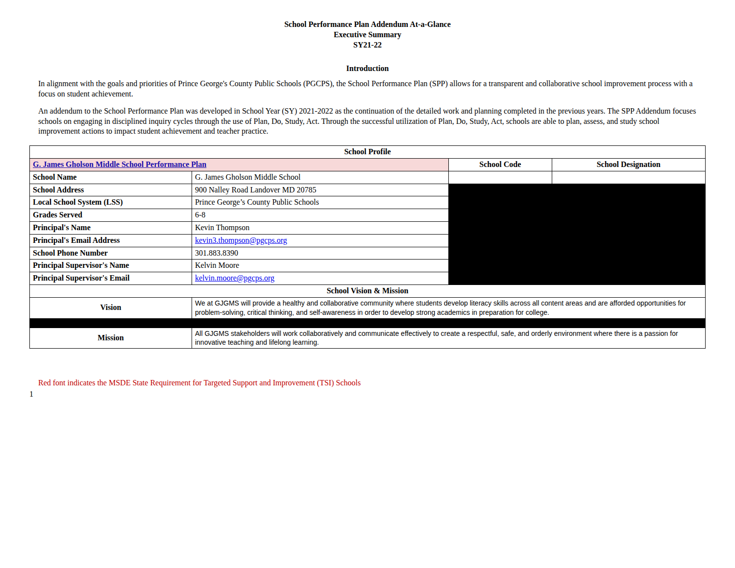School Performance Plan Addendum At-a-Glance
Executive Summary
SY21-22
Introduction
In alignment with the goals and priorities of Prince George's County Public Schools (PGCPS), the School Performance Plan (SPP) allows for a transparent and collaborative school improvement process with a focus on student achievement.
An addendum to the School Performance Plan was developed in School Year (SY) 2021-2022 as the continuation of the detailed work and planning completed in the previous years. The SPP Addendum focuses schools on engaging in disciplined inquiry cycles through the use of Plan, Do, Study, Act. Through the successful utilization of Plan, Do, Study, Act, schools are able to plan, assess, and study school improvement actions to impact student achievement and teacher practice.
| School Profile |
| G. James Gholson Middle School Performance Plan | School Code | School Designation |
| School Name | G. James Gholson Middle School | | |
| School Address | 900 Nalley Road Landover MD 20785 | | |
| Local School System (LSS) | Prince George’s County Public Schools | | |
| Grades Served | 6-8 | | |
| Principal's Name | Kevin Thompson | | |
| Principal's Email Address | kevin3.thompson@pgcps.org | | |
| School Phone Number | 301.883.8390 | | |
| Principal Supervisor's Name | Kelvin Moore | | |
| Principal Supervisor's Email | kelvin.moore@pgcps.org | | |
| School Vision & Mission |
| Vision | We at GJGMS will provide a healthy and collaborative community where students develop literacy skills across all content areas and are afforded opportunities for problem-solving, critical thinking, and self-awareness in order to develop strong academics in preparation for college. |
| Mission | All GJGMS stakeholders will work collaboratively and communicate effectively to create a respectful, safe, and orderly environment where there is a passion for innovative teaching and lifelong learning. |
Red font indicates the MSDE State Requirement for Targeted Support and Improvement (TSI) Schools
1